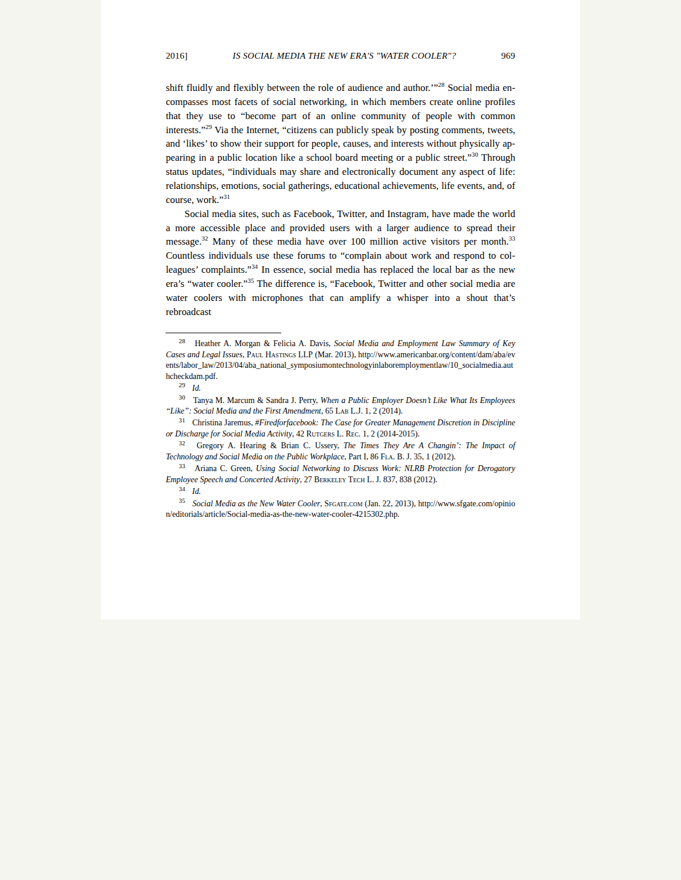2016] IS SOCIAL MEDIA THE NEW ERA'S "WATER COOLER"? 969
shift fluidly and flexibly between the role of audience and author.’”28 Social media encompasses most facets of social networking, in which members create online profiles that they use to “become part of an online community of people with common interests.”29 Via the Internet, “citizens can publicly speak by posting comments, tweets, and ‘likes’ to show their support for people, causes, and interests without physically appearing in a public location like a school board meeting or a public street.”30 Through status updates, “individuals may share and electronically document any aspect of life: relationships, emotions, social gatherings, educational achievements, life events, and, of course, work.”31
Social media sites, such as Facebook, Twitter, and Instagram, have made the world a more accessible place and provided users with a larger audience to spread their message.32 Many of these media have over 100 million active visitors per month.33 Countless individuals use these forums to “complain about work and respond to colleagues’ complaints.”34 In essence, social media has replaced the local bar as the new era’s “water cooler.”35 The difference is, “Facebook, Twitter and other social media are water coolers with microphones that can amplify a whisper into a shout that’s rebroadcast
28 Heather A. Morgan & Felicia A. Davis, Social Media and Employment Law Summary of Key Cases and Legal Issues, Paul Hastings LLP (Mar. 2013), http://www.americanbar.org/content/dam/aba/events/labor_law/2013/04/aba_national_symposiumontechnologyinlaboremploymentlaw/10_socialmedia.authcheckdam.pdf.
29 Id.
30 Tanya M. Marcum & Sandra J. Perry, When a Public Employer Doesn’t Like What Its Employees “Like”: Social Media and the First Amendment, 65 Lab L.J. 1, 2 (2014).
31 Christina Jaremus, #Firedforfacebook: The Case for Greater Management Discretion in Discipline or Discharge for Social Media Activity, 42 Rutgers L. Rec. 1, 2 (2014-2015).
32 Gregory A. Hearing & Brian C. Ussery, The Times They Are A Changin’: The Impact of Technology and Social Media on the Public Workplace, Part I, 86 Fla. B. J. 35, 1 (2012).
33 Ariana C. Green, Using Social Networking to Discuss Work: NLRB Protection for Derogatory Employee Speech and Concerted Activity, 27 Berkeley Tech L. J. 837, 838 (2012).
34 Id.
35 Social Media as the New Water Cooler, Sfgate.com (Jan. 22, 2013), http://www.sfgate.com/opinion/editorials/article/Social-media-as-the-new-water-cooler-4215302.php.